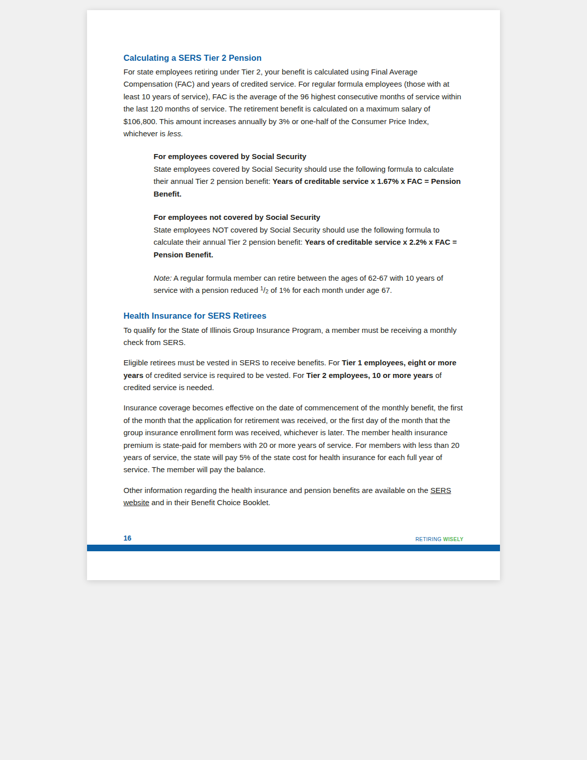Calculating a SERS Tier 2 Pension
For state employees retiring under Tier 2, your benefit is calculated using Final Average Compensation (FAC) and years of credited service. For regular formula employees (those with at least 10 years of service), FAC is the average of the 96 highest consecutive months of service within the last 120 months of service. The retirement benefit is calculated on a maximum salary of $106,800. This amount increases annually by 3% or one-half of the Consumer Price Index, whichever is less.
For employees covered by Social Security
State employees covered by Social Security should use the following formula to calculate their annual Tier 2 pension benefit: Years of creditable service x 1.67% x FAC = Pension Benefit.
For employees not covered by Social Security
State employees NOT covered by Social Security should use the following formula to calculate their annual Tier 2 pension benefit: Years of creditable service x 2.2% x FAC = Pension Benefit.
Note: A regular formula member can retire between the ages of 62-67 with 10 years of service with a pension reduced 1/2 of 1% for each month under age 67.
Health Insurance for SERS Retirees
To qualify for the State of Illinois Group Insurance Program, a member must be receiving a monthly check from SERS.
Eligible retirees must be vested in SERS to receive benefits. For Tier 1 employees, eight or more years of credited service is required to be vested. For Tier 2 employees, 10 or more years of credited service is needed.
Insurance coverage becomes effective on the date of commencement of the monthly benefit, the first of the month that the application for retirement was received, or the first day of the month that the group insurance enrollment form was received, whichever is later. The member health insurance premium is state-paid for members with 20 or more years of service. For members with less than 20 years of service, the state will pay 5% of the state cost for health insurance for each full year of service. The member will pay the balance.
Other information regarding the health insurance and pension benefits are available on the SERS website and in their Benefit Choice Booklet.
16
RETIRING WISELY